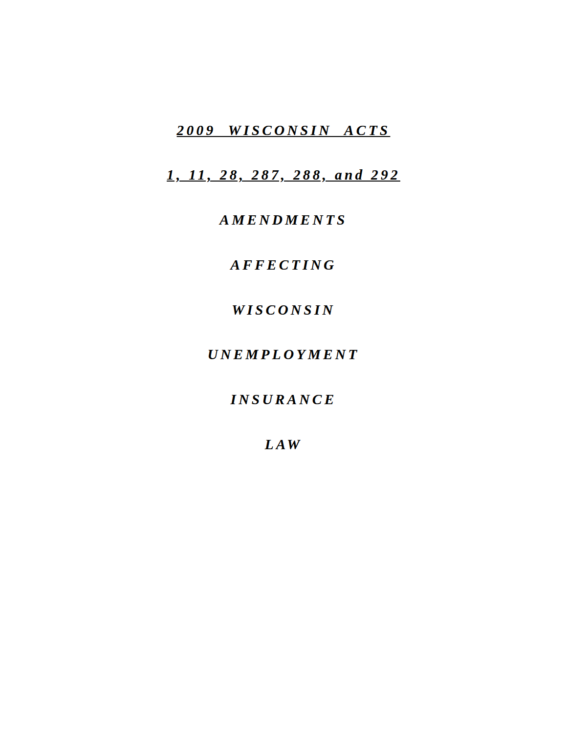2009 WISCONSIN ACTS
1, 11, 28, 287, 288, and 292
AMENDMENTS
AFFECTING
WISCONSIN
UNEMPLOYMENT
INSURANCE
LAW